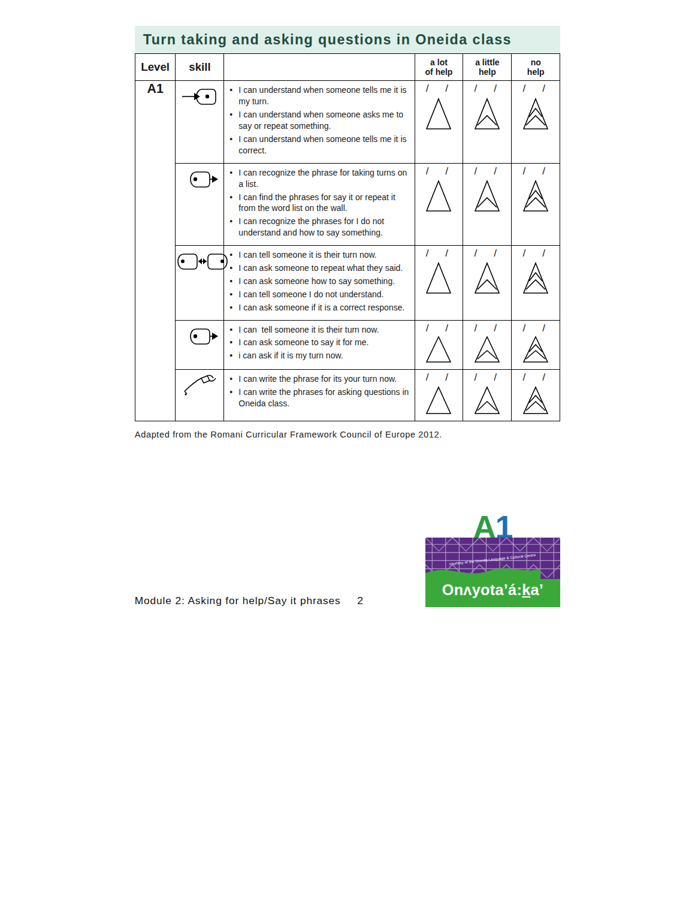Turn taking and asking questions in Oneida class
| Level | skill | | a lot of help | a little help | no help |
| --- | --- | --- | --- | --- | --- |
| A1 | | I can understand when someone tells me it is my turn. I can understand when someone asks me to say or repeat something. I can understand when someone tells me it is correct. | / / | / / | / / |
| | I can recognize the phrase for taking turns on a list. I can find the phrases for say it or repeat it from the word list on the wall. I can recognize the phrases for I do not understand and how to say something. | / / | / / | / / |
| | I can tell someone it is their turn now. I can ask someone to repeat what they said. I can ask someone how to say something. I can tell someone I do not understand. I can ask someone if it is a correct response. | / / | / / | / / |
| | I can tell someone it is their turn now. I can ask someone to say it for me. i can ask if it is my turn now. | / / | / / | / / |
| | I can write the phrase for its your turn now. I can write the phrases for asking questions in Oneida class. | / / | / / | / / |
Adapted from the Romani Curricular Framework Council of Europe 2012.
Module 2: Asking for help/Say it phrases 2
A 1
courtesy of the Oneida Language & Cultural Centre
Onʌyota’á:ka’